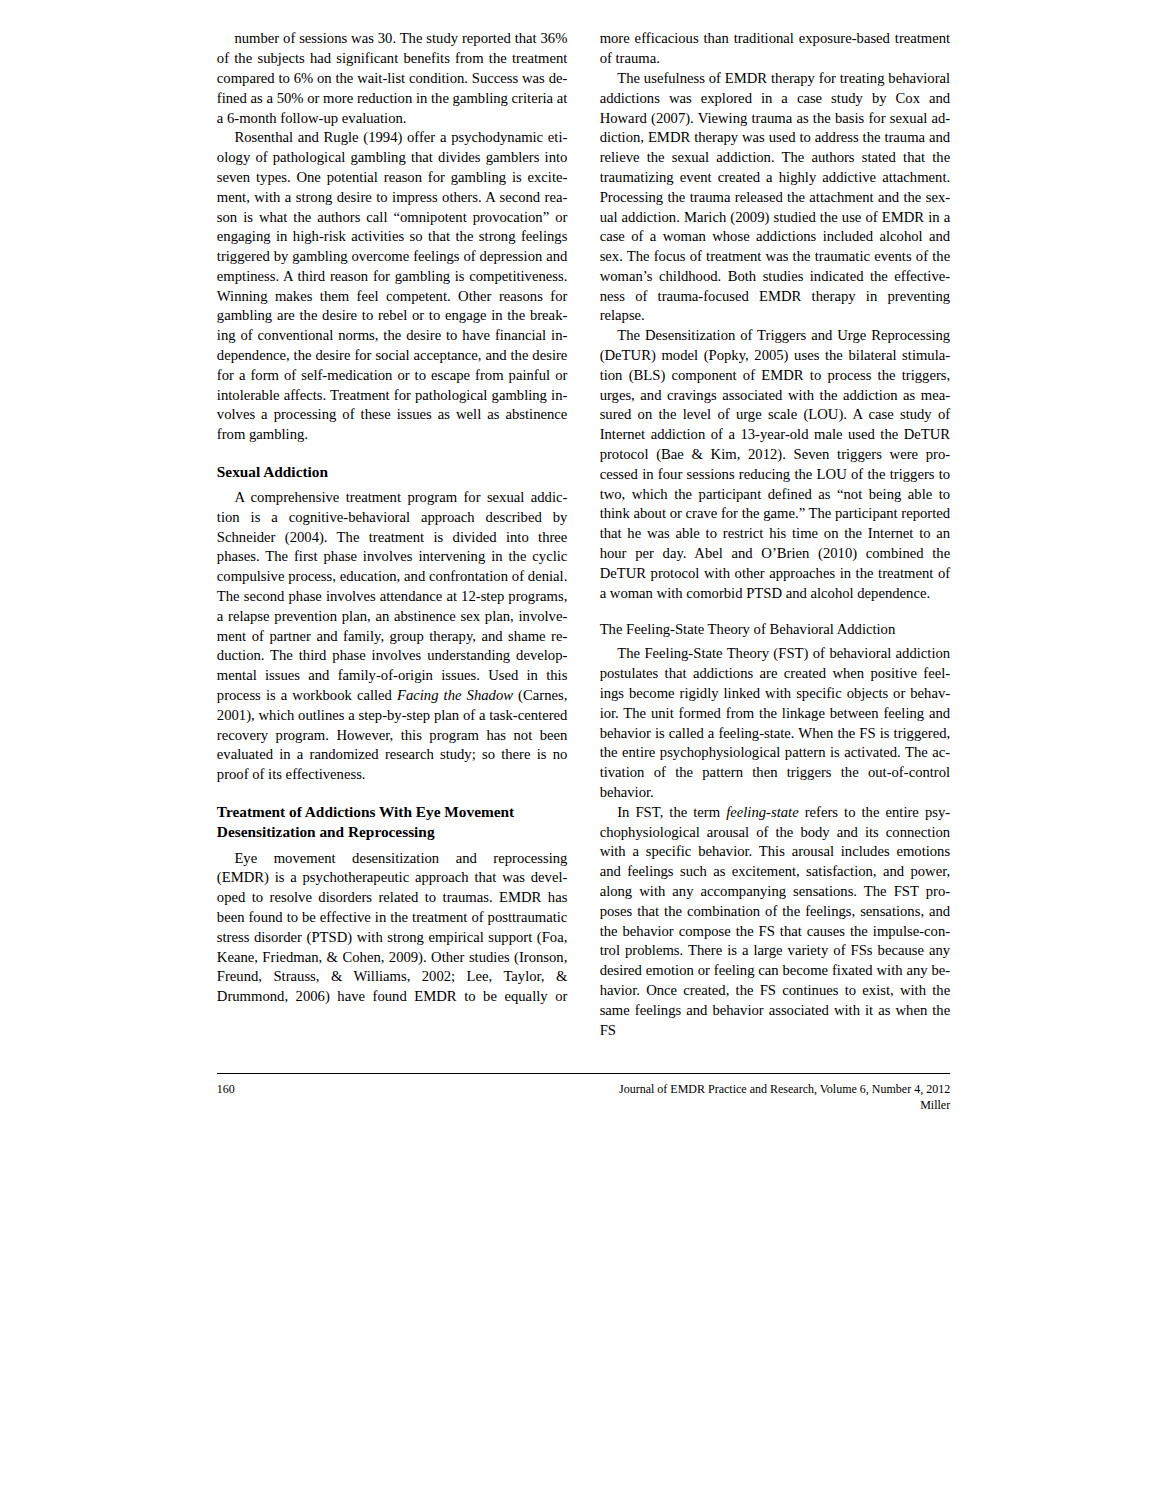number of sessions was 30. The study reported that 36% of the subjects had significant benefits from the treatment compared to 6% on the wait-list condition. Success was defined as a 50% or more reduction in the gambling criteria at a 6-month follow-up evaluation.
Rosenthal and Rugle (1994) offer a psychodynamic etiology of pathological gambling that divides gamblers into seven types. One potential reason for gambling is excitement, with a strong desire to impress others. A second reason is what the authors call “omnipotent provocation” or engaging in high-risk activities so that the strong feelings triggered by gambling overcome feelings of depression and emptiness. A third reason for gambling is competitiveness. Winning makes them feel competent. Other reasons for gambling are the desire to rebel or to engage in the breaking of conventional norms, the desire to have financial independence, the desire for social acceptance, and the desire for a form of self-medication or to escape from painful or intolerable affects. Treatment for pathological gambling involves a processing of these issues as well as abstinence from gambling.
Sexual Addiction
A comprehensive treatment program for sexual addiction is a cognitive-behavioral approach described by Schneider (2004). The treatment is divided into three phases. The first phase involves intervening in the cyclic compulsive process, education, and confrontation of denial. The second phase involves attendance at 12-step programs, a relapse prevention plan, an abstinence sex plan, involvement of partner and family, group therapy, and shame reduction. The third phase involves understanding developmental issues and family-of-origin issues. Used in this process is a workbook called Facing the Shadow (Carnes, 2001), which outlines a step-by-step plan of a task-centered recovery program. However, this program has not been evaluated in a randomized research study; so there is no proof of its effectiveness.
Treatment of Addictions With Eye Movement Desensitization and Reprocessing
Eye movement desensitization and reprocessing (EMDR) is a psychotherapeutic approach that was developed to resolve disorders related to traumas. EMDR has been found to be effective in the treatment of posttraumatic stress disorder (PTSD) with strong empirical support (Foa, Keane, Friedman, & Cohen, 2009). Other studies (Ironson, Freund, Strauss, & Williams, 2002; Lee, Taylor, & Drummond, 2006) have found EMDR to be equally or more efficacious than traditional exposure-based treatment of trauma.
The usefulness of EMDR therapy for treating behavioral addictions was explored in a case study by Cox and Howard (2007). Viewing trauma as the basis for sexual addiction, EMDR therapy was used to address the trauma and relieve the sexual addiction. The authors stated that the traumatizing event created a highly addictive attachment. Processing the trauma released the attachment and the sexual addiction. Marich (2009) studied the use of EMDR in a case of a woman whose addictions included alcohol and sex. The focus of treatment was the traumatic events of the woman’s childhood. Both studies indicated the effectiveness of trauma-focused EMDR therapy in preventing relapse.
The Desensitization of Triggers and Urge Reprocessing (DeTUR) model (Popky, 2005) uses the bilateral stimulation (BLS) component of EMDR to process the triggers, urges, and cravings associated with the addiction as measured on the level of urge scale (LOU). A case study of Internet addiction of a 13-year-old male used the DeTUR protocol (Bae & Kim, 2012). Seven triggers were processed in four sessions reducing the LOU of the triggers to two, which the participant defined as “not being able to think about or crave for the game.” The participant reported that he was able to restrict his time on the Internet to an hour per day. Abel and O’Brien (2010) combined the DeTUR protocol with other approaches in the treatment of a woman with comorbid PTSD and alcohol dependence.
The Feeling-State Theory of Behavioral Addiction
The Feeling-State Theory (FST) of behavioral addiction postulates that addictions are created when positive feelings become rigidly linked with specific objects or behavior. The unit formed from the linkage between feeling and behavior is called a feeling-state. When the FS is triggered, the entire psychophysiological pattern is activated. The activation of the pattern then triggers the out-of-control behavior.
In FST, the term feeling-state refers to the entire psychophysiological arousal of the body and its connection with a specific behavior. This arousal includes emotions and feelings such as excitement, satisfaction, and power, along with any accompanying sensations. The FST proposes that the combination of the feelings, sensations, and the behavior compose the FS that causes the impulse-control problems. There is a large variety of FSs because any desired emotion or feeling can become fixated with any behavior. Once created, the FS continues to exist, with the same feelings and behavior associated with it as when the FS
160
Journal of EMDR Practice and Research, Volume 6, Number 4, 2012
Miller